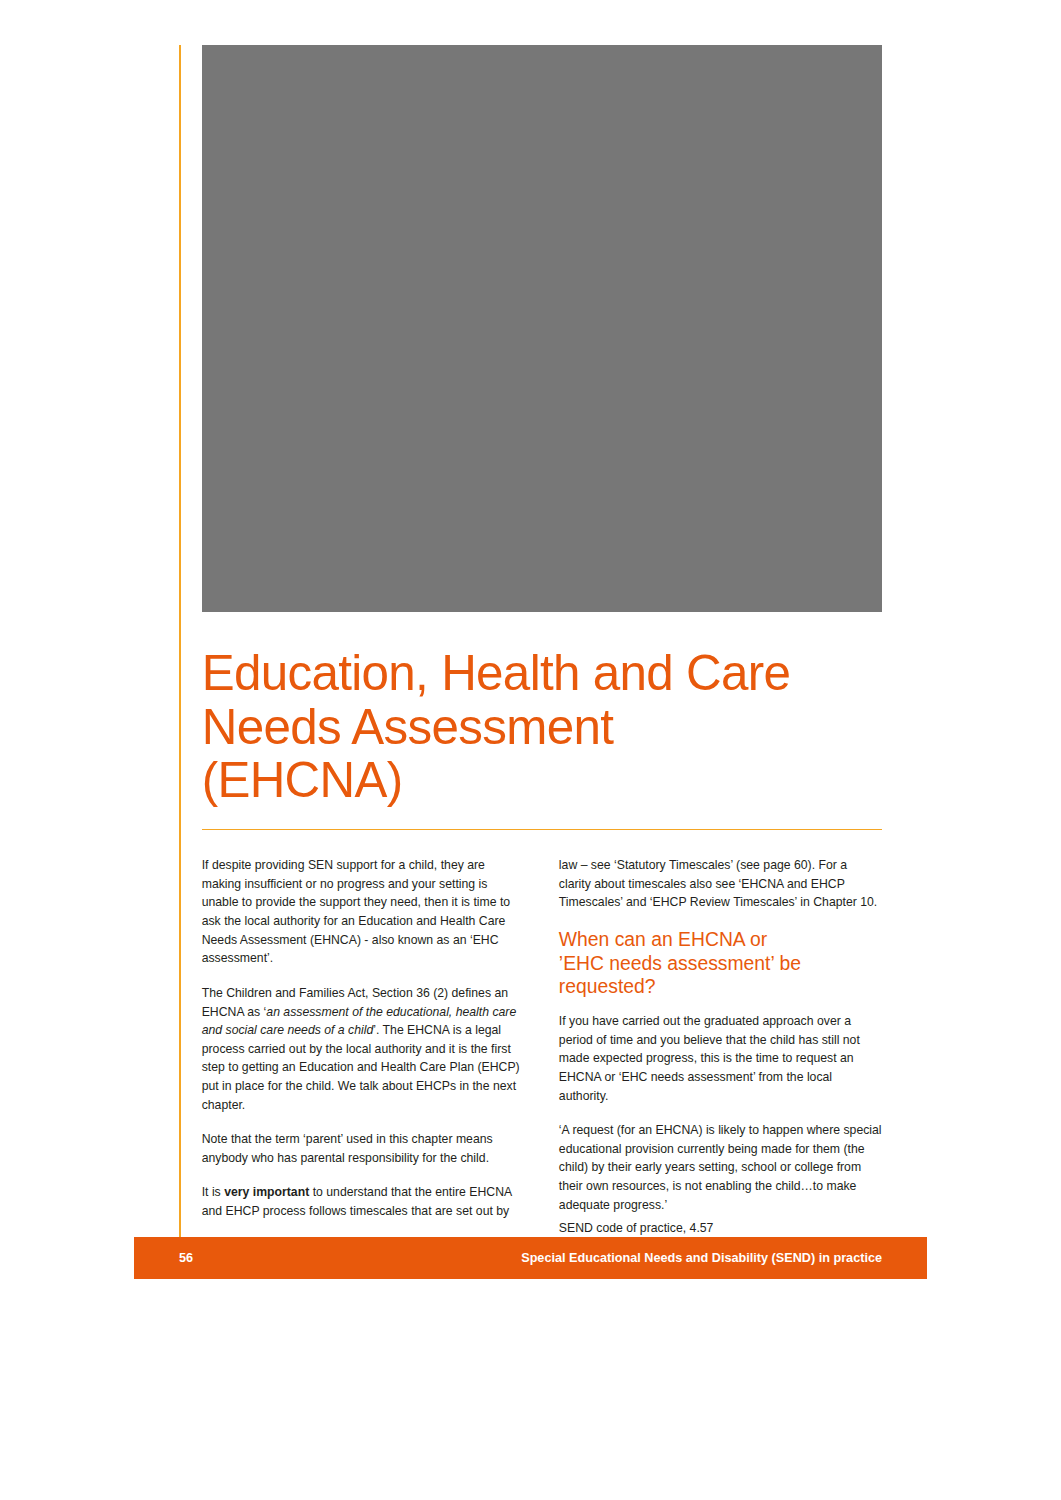Education, Health and Care
Needs Assessment (EHCNA)
If despite providing SEN support for a child, they are making insufficient or no progress and your setting is unable to provide the support they need, then it is time to ask the local authority for an Education and Health Care Needs Assessment (EHNCA) - also known as an ‘EHC assessment’.
The Children and Families Act, Section 36 (2) defines an EHCNA as ‘an assessment of the educational, health care and social care needs of a child’. The EHCNA is a legal process carried out by the local authority and it is the first step to getting an Education and Health Care Plan (EHCP) put in place for the child. We talk about EHCPs in the next chapter.
Note that the term ‘parent’ used in this chapter means anybody who has parental responsibility for the child.
It is very important to understand that the entire EHCNA and EHCP process follows timescales that are set out by law – see ‘Statutory Timescales’ (see page 60). For a clarity about timescales also see ‘EHCNA and EHCP Timescales’ and ‘EHCP Review Timescales’ in Chapter 10.
When can an EHCNA or
’EHC needs assessment’ be
requested?
If you have carried out the graduated approach over a period of time and you believe that the child has still not made expected progress, this is the time to request an EHCNA or ‘EHC needs assessment’ from the local authority.
‘A request (for an EHCNA) is likely to happen where special educational provision currently being made for them (the child) by their early years setting, school or college from their own resources, is not enabling the child…to make adequate progress.’
SEND code of practice, 4.57
56 Special Educational Needs and Disability (SEND) in practice